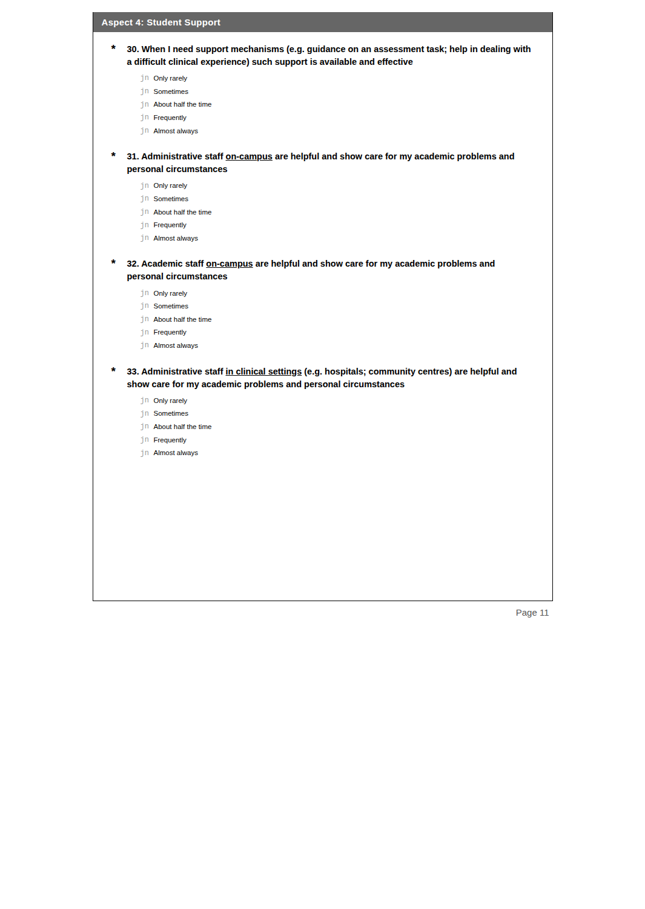Aspect 4: Student Support
*
30. When I need support mechanisms (e.g. guidance on an assessment task; help in dealing with a difficult clinical experience) such support is available and effective
jn Only rarely
jn Sometimes
jn About half the time
jn Frequently
jn Almost always
*
31. Administrative staff on-campus are helpful and show care for my academic problems and personal circumstances
jn Only rarely
jn Sometimes
jn About half the time
jn Frequently
jn Almost always
*
32. Academic staff on-campus are helpful and show care for my academic problems and personal circumstances
jn Only rarely
jn Sometimes
jn About half the time
jn Frequently
jn Almost always
*
33. Administrative staff in clinical settings (e.g. hospitals; community centres) are helpful and show care for my academic problems and personal circumstances
jn Only rarely
jn Sometimes
jn About half the time
jn Frequently
jn Almost always
Page 11